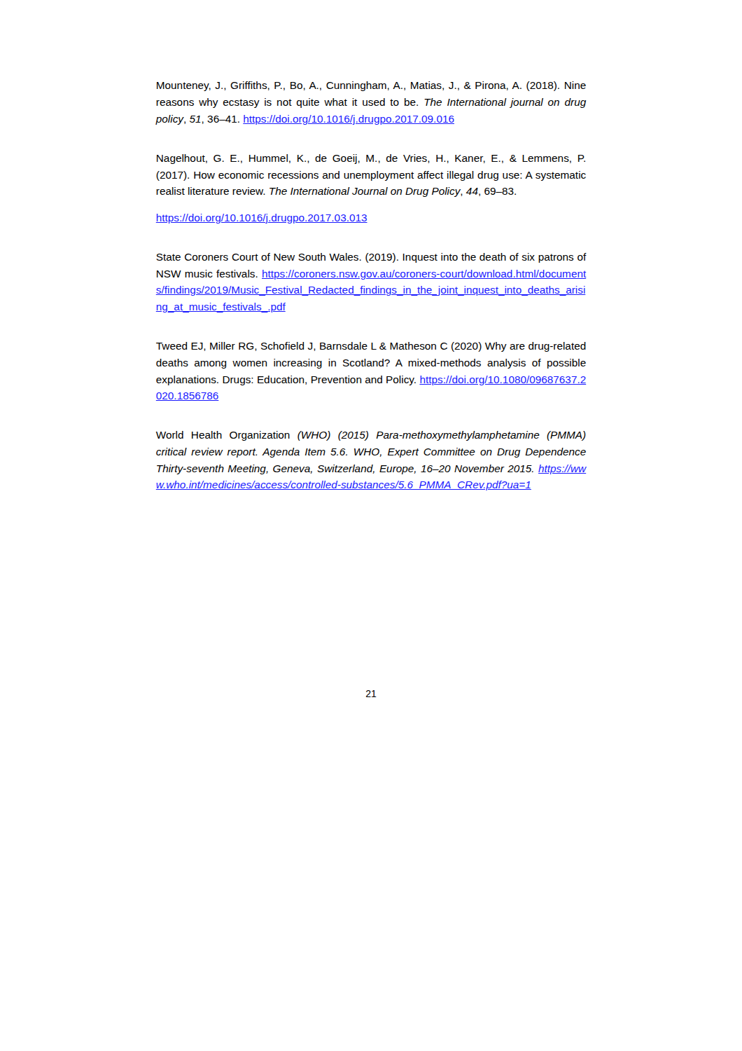Mounteney, J., Griffiths, P., Bo, A., Cunningham, A., Matias, J., & Pirona, A. (2018). Nine reasons why ecstasy is not quite what it used to be. The International journal on drug policy, 51, 36–41. https://doi.org/10.1016/j.drugpo.2017.09.016
Nagelhout, G. E., Hummel, K., de Goeij, M., de Vries, H., Kaner, E., & Lemmens, P. (2017). How economic recessions and unemployment affect illegal drug use: A systematic realist literature review. The International Journal on Drug Policy, 44, 69–83.
https://doi.org/10.1016/j.drugpo.2017.03.013
State Coroners Court of New South Wales. (2019). Inquest into the death of six patrons of NSW music festivals. https://coroners.nsw.gov.au/coroners-court/download.html/documents/findings/2019/Music_Festival_Redacted_findings_in_the_joint_inquest_into_deaths_arising_at_music_festivals_.pdf
Tweed EJ, Miller RG, Schofield J, Barnsdale L & Matheson C (2020) Why are drug-related deaths among women increasing in Scotland? A mixed-methods analysis of possible explanations. Drugs: Education, Prevention and Policy. https://doi.org/10.1080/09687637.2020.1856786
World Health Organization (WHO) (2015) Para-methoxymethylamphetamine (PMMA) critical review report. Agenda Item 5.6. WHO, Expert Committee on Drug Dependence Thirty-seventh Meeting, Geneva, Switzerland, Europe, 16–20 November 2015. https://www.who.int/medicines/access/controlled-substances/5.6_PMMA_CRev.pdf?ua=1
21